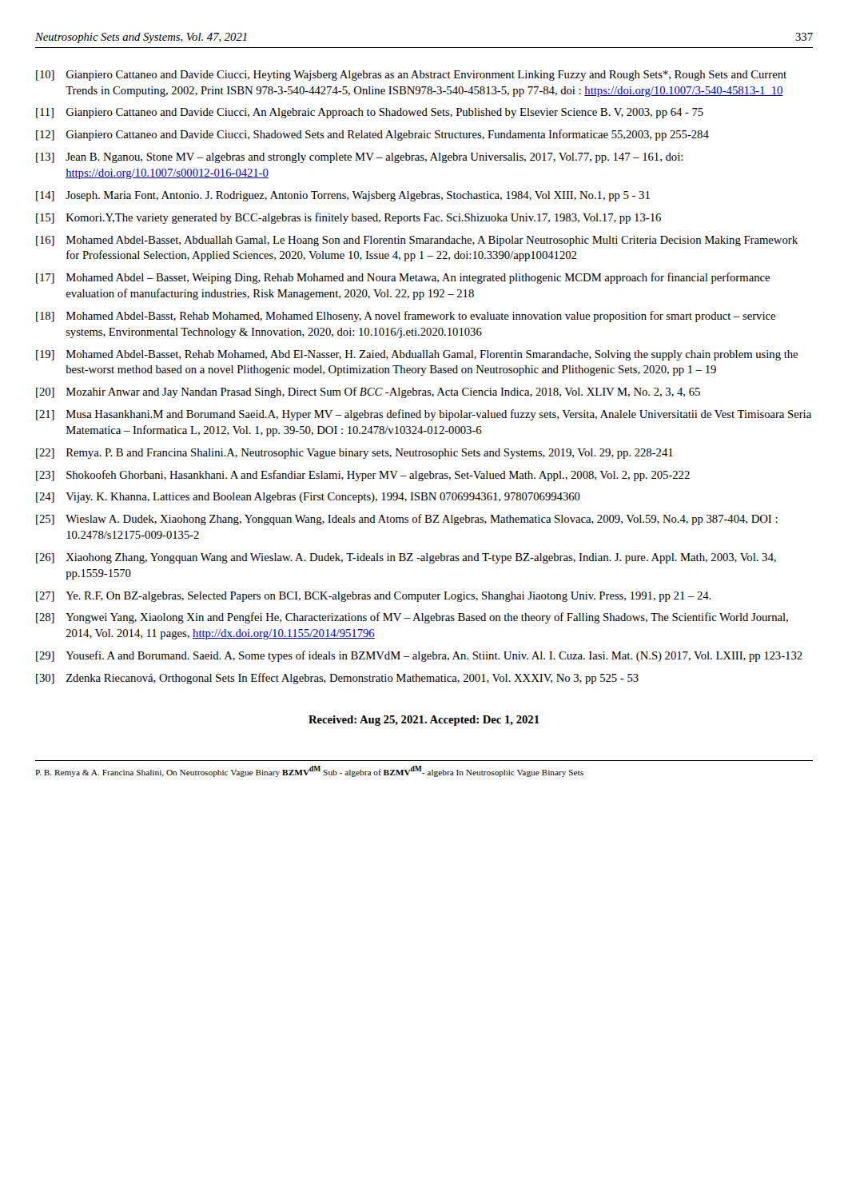Neutrosophic Sets and Systems, Vol. 47, 2021 337
[10] Gianpiero Cattaneo and Davide Ciucci, Heyting Wajsberg Algebras as an Abstract Environment Linking Fuzzy and Rough Sets*, Rough Sets and Current Trends in Computing, 2002, Print ISBN 978-3-540-44274-5, Online ISBN978-3-540-45813-5, pp 77-84, doi : https://doi.org/10.1007/3-540-45813-1_10
[11] Gianpiero Cattaneo and Davide Ciucci, An Algebraic Approach to Shadowed Sets, Published by Elsevier Science B. V, 2003, pp 64 - 75
[12] Gianpiero Cattaneo and Davide Ciucci, Shadowed Sets and Related Algebraic Structures, Fundamenta Informaticae 55,2003, pp 255-284
[13] Jean B. Nganou, Stone MV – algebras and strongly complete MV – algebras, Algebra Universalis, 2017, Vol.77, pp. 147 – 161, doi: https://doi.org/10.1007/s00012-016-0421-0
[14] Joseph. Maria Font, Antonio. J. Rodriguez, Antonio Torrens, Wajsberg Algebras, Stochastica, 1984, Vol XIII, No.1, pp 5 - 31
[15] Komori.Y,The variety generated by BCC-algebras is finitely based, Reports Fac. Sci.Shizuoka Univ.17, 1983, Vol.17, pp 13-16
[16] Mohamed Abdel-Basset, Abduallah Gamal, Le Hoang Son and Florentin Smarandache, A Bipolar Neutrosophic Multi Criteria Decision Making Framework for Professional Selection, Applied Sciences, 2020, Volume 10, Issue 4, pp 1 – 22, doi:10.3390/app10041202
[17] Mohamed Abdel – Basset, Weiping Ding, Rehab Mohamed and Noura Metawa, An integrated plithogenic MCDM approach for financial performance evaluation of manufacturing industries, Risk Management, 2020, Vol. 22, pp 192 – 218
[18] Mohamed Abdel-Basst, Rehab Mohamed, Mohamed Elhoseny, A novel framework to evaluate innovation value proposition for smart product – service systems, Environmental Technology & Innovation, 2020, doi: 10.1016/j.eti.2020.101036
[19] Mohamed Abdel-Basset, Rehab Mohamed, Abd El-Nasser, H. Zaied, Abduallah Gamal, Florentin Smarandache, Solving the supply chain problem using the best-worst method based on a novel Plithogenic model, Optimization Theory Based on Neutrosophic and Plithogenic Sets, 2020, pp 1 – 19
[20] Mozahir Anwar and Jay Nandan Prasad Singh, Direct Sum Of BCC -Algebras, Acta Ciencia Indica, 2018, Vol. XLIV M, No. 2, 3, 4, 65
[21] Musa Hasankhani.M and Borumand Saeid.A, Hyper MV – algebras defined by bipolar-valued fuzzy sets, Versita, Analele Universitatii de Vest Timisoara Seria Matematica – Informatica L, 2012, Vol. 1, pp. 39-50, DOI : 10.2478/v10324-012-0003-6
[22] Remya. P. B and Francina Shalini.A, Neutrosophic Vague binary sets, Neutrosophic Sets and Systems, 2019, Vol. 29, pp. 228-241
[23] Shokoofeh Ghorbani, Hasankhani. A and Esfandiar Eslami, Hyper MV – algebras, Set-Valued Math. Appl., 2008, Vol. 2, pp. 205-222
[24] Vijay. K. Khanna, Lattices and Boolean Algebras (First Concepts), 1994, ISBN 0706994361, 9780706994360
[25] Wieslaw A. Dudek, Xiaohong Zhang, Yongquan Wang, Ideals and Atoms of BZ Algebras, Mathematica Slovaca, 2009, Vol.59, No.4, pp 387-404, DOI : 10.2478/s12175-009-0135-2
[26] Xiaohong Zhang, Yongquan Wang and Wieslaw. A. Dudek, T-ideals in BZ -algebras and T-type BZ-algebras, Indian. J. pure. Appl. Math, 2003, Vol. 34, pp.1559-1570
[27] Ye. R.F, On BZ-algebras, Selected Papers on BCI, BCK-algebras and Computer Logics, Shanghai Jiaotong Univ. Press, 1991, pp 21 – 24.
[28] Yongwei Yang, Xiaolong Xin and Pengfei He, Characterizations of MV – Algebras Based on the theory of Falling Shadows, The Scientific World Journal, 2014, Vol. 2014, 11 pages, http://dx.doi.org/10.1155/2014/951796
[29] Yousefi. A and Borumand. Saeid. A, Some types of ideals in BZMVdM – algebra, An. Stiint. Univ. Al. I. Cuza. Iasi. Mat. (N.S) 2017, Vol. LXIII, pp 123-132
[30] Zdenka Riecanová, Orthogonal Sets In Effect Algebras, Demonstratio Mathematica, 2001, Vol. XXXIV, No 3, pp 525 - 53
Received: Aug 25, 2021. Accepted: Dec 1, 2021
P. B. Remya & A. Francina Shalini, On Neutrosophic Vague Binary BZMVdM Sub - algebra of BZMVdM- algebra In Neutrosophic Vague Binary Sets